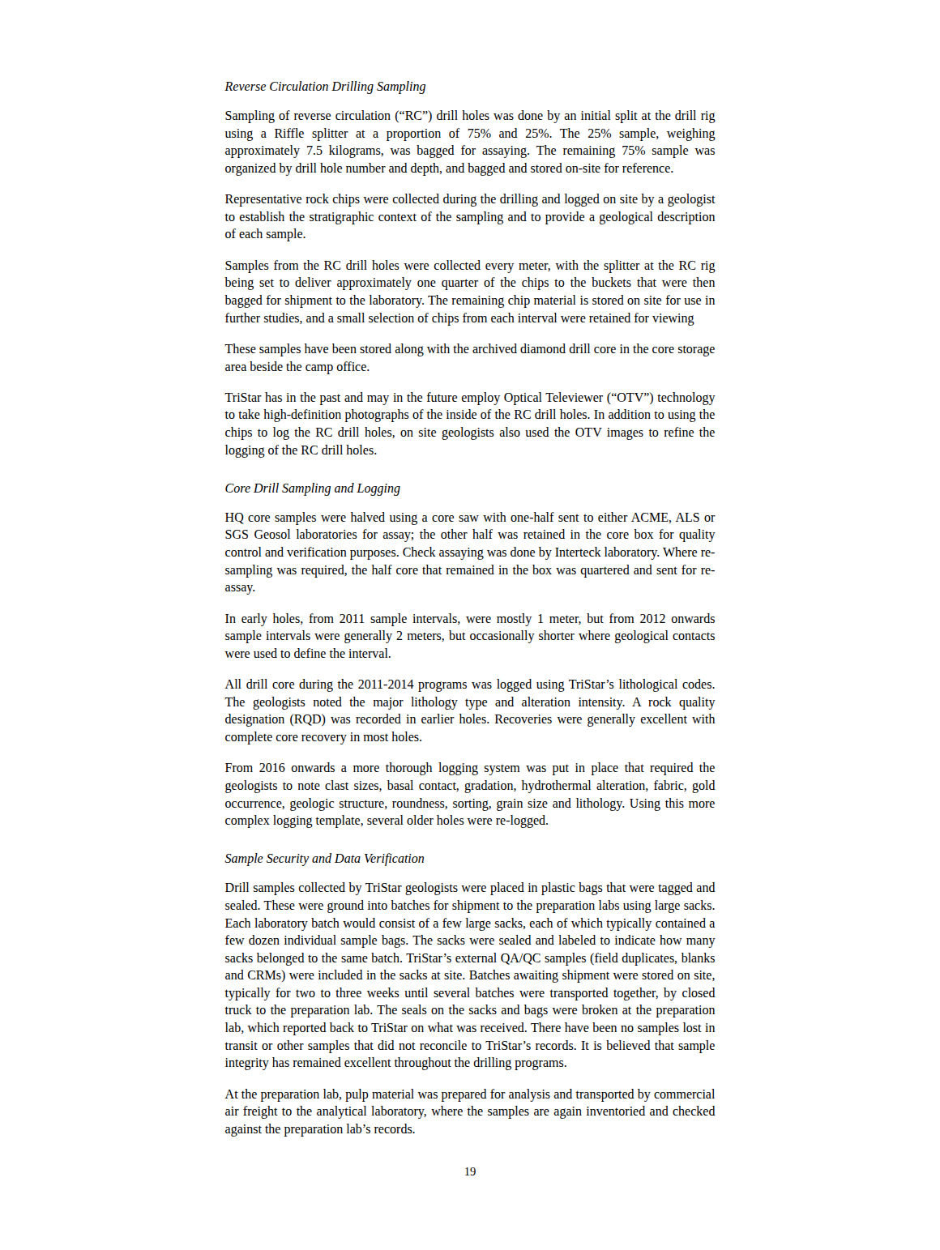Reverse Circulation Drilling Sampling
Sampling of reverse circulation (“RC”) drill holes was done by an initial split at the drill rig using a Riffle splitter at a proportion of 75% and 25%. The 25% sample, weighing approximately 7.5 kilograms, was bagged for assaying. The remaining 75% sample was organized by drill hole number and depth, and bagged and stored on-site for reference.
Representative rock chips were collected during the drilling and logged on site by a geologist to establish the stratigraphic context of the sampling and to provide a geological description of each sample.
Samples from the RC drill holes were collected every meter, with the splitter at the RC rig being set to deliver approximately one quarter of the chips to the buckets that were then bagged for shipment to the laboratory. The remaining chip material is stored on site for use in further studies, and a small selection of chips from each interval were retained for viewing
These samples have been stored along with the archived diamond drill core in the core storage area beside the camp office.
TriStar has in the past and may in the future employ Optical Televiewer (“OTV”) technology to take high-definition photographs of the inside of the RC drill holes. In addition to using the chips to log the RC drill holes, on site geologists also used the OTV images to refine the logging of the RC drill holes.
Core Drill Sampling and Logging
HQ core samples were halved using a core saw with one-half sent to either ACME, ALS or SGS Geosol laboratories for assay; the other half was retained in the core box for quality control and verification purposes. Check assaying was done by Interteck laboratory. Where re-sampling was required, the half core that remained in the box was quartered and sent for re-assay.
In early holes, from 2011 sample intervals, were mostly 1 meter, but from 2012 onwards sample intervals were generally 2 meters, but occasionally shorter where geological contacts were used to define the interval.
All drill core during the 2011-2014 programs was logged using TriStar’s lithological codes. The geologists noted the major lithology type and alteration intensity. A rock quality designation (RQD) was recorded in earlier holes. Recoveries were generally excellent with complete core recovery in most holes.
From 2016 onwards a more thorough logging system was put in place that required the geologists to note clast sizes, basal contact, gradation, hydrothermal alteration, fabric, gold occurrence, geologic structure, roundness, sorting, grain size and lithology. Using this more complex logging template, several older holes were re-logged.
Sample Security and Data Verification
Drill samples collected by TriStar geologists were placed in plastic bags that were tagged and sealed. These were ground into batches for shipment to the preparation labs using large sacks. Each laboratory batch would consist of a few large sacks, each of which typically contained a few dozen individual sample bags. The sacks were sealed and labeled to indicate how many sacks belonged to the same batch. TriStar’s external QA/QC samples (field duplicates, blanks and CRMs) were included in the sacks at site. Batches awaiting shipment were stored on site, typically for two to three weeks until several batches were transported together, by closed truck to the preparation lab. The seals on the sacks and bags were broken at the preparation lab, which reported back to TriStar on what was received. There have been no samples lost in transit or other samples that did not reconcile to TriStar’s records. It is believed that sample integrity has remained excellent throughout the drilling programs.
At the preparation lab, pulp material was prepared for analysis and transported by commercial air freight to the analytical laboratory, where the samples are again inventoried and checked against the preparation lab’s records.
19